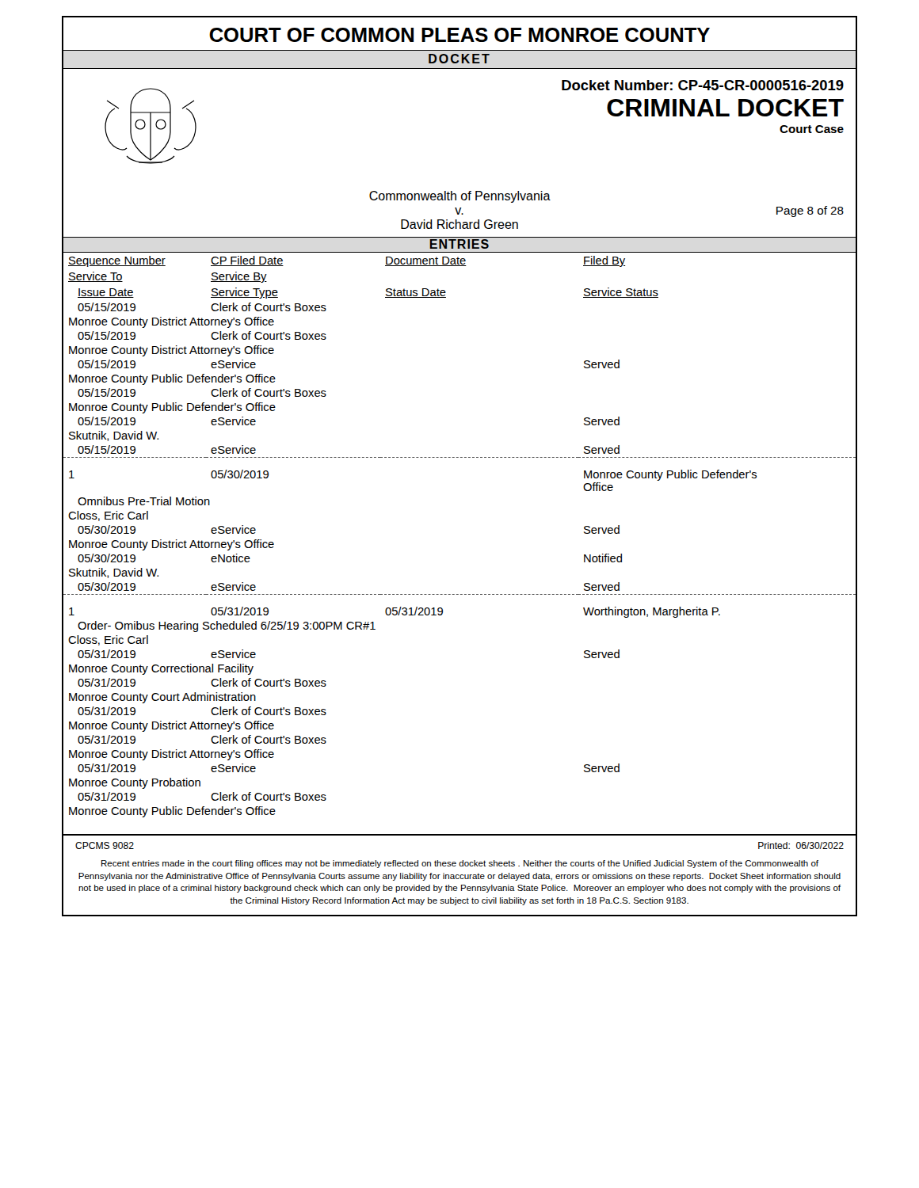COURT OF COMMON PLEAS OF MONROE COUNTY
DOCKET
Docket Number: CP-45-CR-0000516-2019
CRIMINAL DOCKET
Court Case
Page 8 of 28
Commonwealth of Pennsylvania
v.
David Richard Green
ENTRIES
| Sequence Number | CP Filed Date | Document Date | Filed By |
| --- | --- | --- | --- |
| Service To | Service By |
| Issue Date | Service Type | Status Date | Service Status |
| 05/15/2019 | Clerk of Court's Boxes | | |
| Monroe County District Attorney's Office |
| 05/15/2019 | Clerk of Court's Boxes | | |
| Monroe County District Attorney's Office |
| 05/15/2019 | eService | | Served |
| Monroe County Public Defender's Office |
| 05/15/2019 | Clerk of Court's Boxes | | |
| Monroe County Public Defender's Office |
| 05/15/2019 | eService | | Served |
| Skutnik, David W. |
| 05/15/2019 | eService | | Served |
| 1 | 05/30/2019 | | Monroe County Public Defender's Office |
| Omnibus Pre-Trial Motion |
| Closs, Eric Carl |
| 05/30/2019 | eService | | Served |
| Monroe County District Attorney's Office |
| 05/30/2019 | eNotice | | Notified |
| Skutnik, David W. |
| 05/30/2019 | eService | | Served |
| 1 | 05/31/2019 | 05/31/2019 | Worthington, Margherita P. |
| Order- Omibus Hearing Scheduled 6/25/19 3:00PM CR#1 |
| Closs, Eric Carl |
| 05/31/2019 | eService | | Served |
| Monroe County Correctional Facility |
| 05/31/2019 | Clerk of Court's Boxes | | |
| Monroe County Court Administration |
| 05/31/2019 | Clerk of Court's Boxes | | |
| Monroe County District Attorney's Office |
| 05/31/2019 | Clerk of Court's Boxes | | |
| Monroe County District Attorney's Office |
| 05/31/2019 | eService | | Served |
| Monroe County Probation |
| 05/31/2019 | Clerk of Court's Boxes | | |
| Monroe County Public Defender's Office |
CPCMS 9082
Printed: 06/30/2022
Recent entries made in the court filing offices may not be immediately reflected on these docket sheets . Neither the courts of the Unified Judicial System of the Commonwealth of Pennsylvania nor the Administrative Office of Pennsylvania Courts assume any liability for inaccurate or delayed data, errors or omissions on these reports. Docket Sheet information should not be used in place of a criminal history background check which can only be provided by the Pennsylvania State Police. Moreover an employer who does not comply with the provisions of the Criminal History Record Information Act may be subject to civil liability as set forth in 18 Pa.C.S. Section 9183.